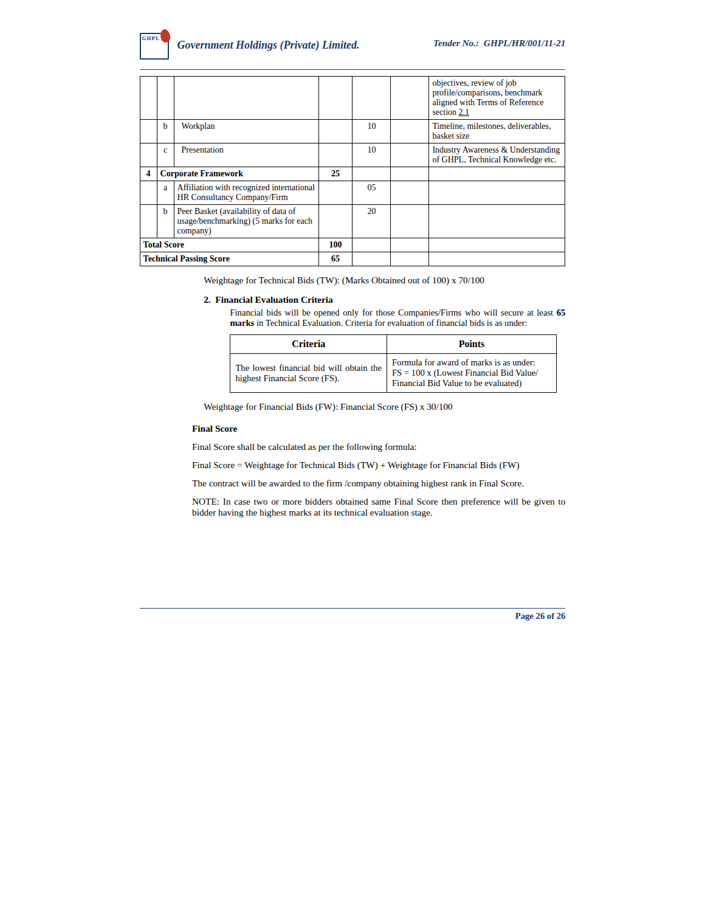GHPL
Government Holdings (Private) Limited.
Tender No.: GHPL/HR/001/11-21
| | | | | | | objectives, review of job profile/comparisons, benchmark aligned with Terms of Reference section 2.1 |
| | b | Workplan | | 10 | | Timeline, milestones, deliverables, basket size |
| | c | Presentation | | 10 | | Industry Awareness & Understanding of GHPL, Technical Knowledge etc. |
| 4 | Corporate Framework | 25 | | | |
| | a | Affiliation with recognized international HR Consultancy Company/Firm | | 05 | | |
| | b | Peer Basket (availability of data of usage/benchmarking) (5 marks for each company) | | 20 | | |
| Total Score | 100 | | | |
| Technical Passing Score | 65 | | | |
Weightage for Technical Bids (TW): (Marks Obtained out of 100) x 70/100
2. Financial Evaluation Criteria
Financial bids will be opened only for those Companies/Firms who will secure at least 65 marks in Technical Evaluation. Criteria for evaluation of financial bids is as under:
| Criteria | Points |
| --- | --- |
| The lowest financial bid will obtain the highest Financial Score (FS). | Formula for award of marks is as under: FS = 100 x (Lowest Financial Bid Value/ Financial Bid Value to be evaluated) |
Weightage for Financial Bids (FW): Financial Score (FS) x 30/100
Final Score
Final Score shall be calculated as per the following formula:
Final Score = Weightage for Technical Bids (TW) + Weightage for Financial Bids (FW)
The contract will be awarded to the firm /company obtaining highest rank in Final Score.
NOTE: In case two or more bidders obtained same Final Score then preference will be given to bidder having the highest marks at its technical evaluation stage.
Page 26 of 26